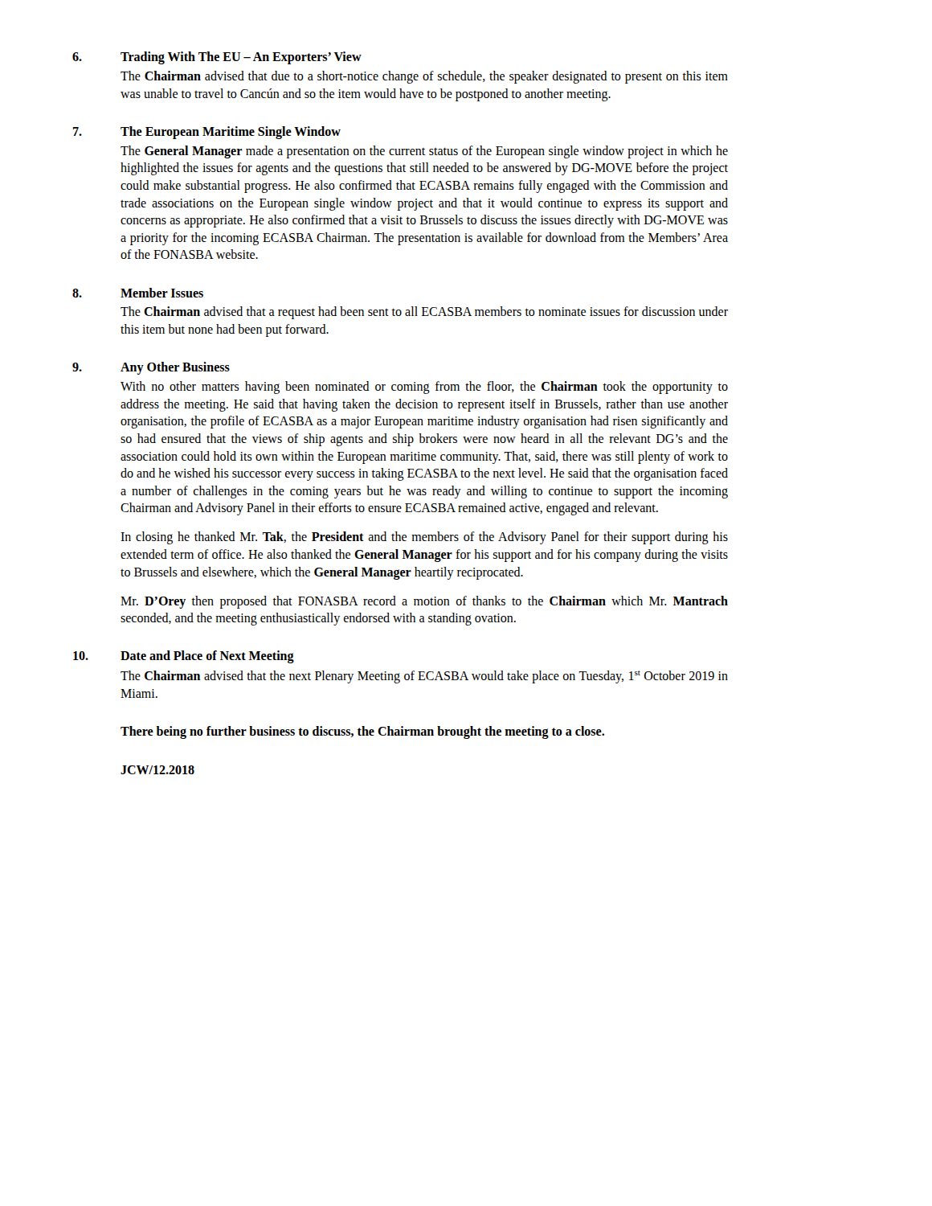6.
Trading With The EU – An Exporters’ View
The Chairman advised that due to a short-notice change of schedule, the speaker designated to present on this item was unable to travel to Cancún and so the item would have to be postponed to another meeting.
7.
The European Maritime Single Window
The General Manager made a presentation on the current status of the European single window project in which he highlighted the issues for agents and the questions that still needed to be answered by DG-MOVE before the project could make substantial progress. He also confirmed that ECASBA remains fully engaged with the Commission and trade associations on the European single window project and that it would continue to express its support and concerns as appropriate. He also confirmed that a visit to Brussels to discuss the issues directly with DG-MOVE was a priority for the incoming ECASBA Chairman. The presentation is available for download from the Members’ Area of the FONASBA website.
8.
Member Issues
The Chairman advised that a request had been sent to all ECASBA members to nominate issues for discussion under this item but none had been put forward.
9.
Any Other Business
With no other matters having been nominated or coming from the floor, the Chairman took the opportunity to address the meeting. He said that having taken the decision to represent itself in Brussels, rather than use another organisation, the profile of ECASBA as a major European maritime industry organisation had risen significantly and so had ensured that the views of ship agents and ship brokers were now heard in all the relevant DG’s and the association could hold its own within the European maritime community. That, said, there was still plenty of work to do and he wished his successor every success in taking ECASBA to the next level. He said that the organisation faced a number of challenges in the coming years but he was ready and willing to continue to support the incoming Chairman and Advisory Panel in their efforts to ensure ECASBA remained active, engaged and relevant.
In closing he thanked Mr. Tak, the President and the members of the Advisory Panel for their support during his extended term of office. He also thanked the General Manager for his support and for his company during the visits to Brussels and elsewhere, which the General Manager heartily reciprocated.
Mr. D’Orey then proposed that FONASBA record a motion of thanks to the Chairman which Mr. Mantrach seconded, and the meeting enthusiastically endorsed with a standing ovation.
10.
Date and Place of Next Meeting
The Chairman advised that the next Plenary Meeting of ECASBA would take place on Tuesday, 1st October 2019 in Miami.
There being no further business to discuss, the Chairman brought the meeting to a close.
JCW/12.2018